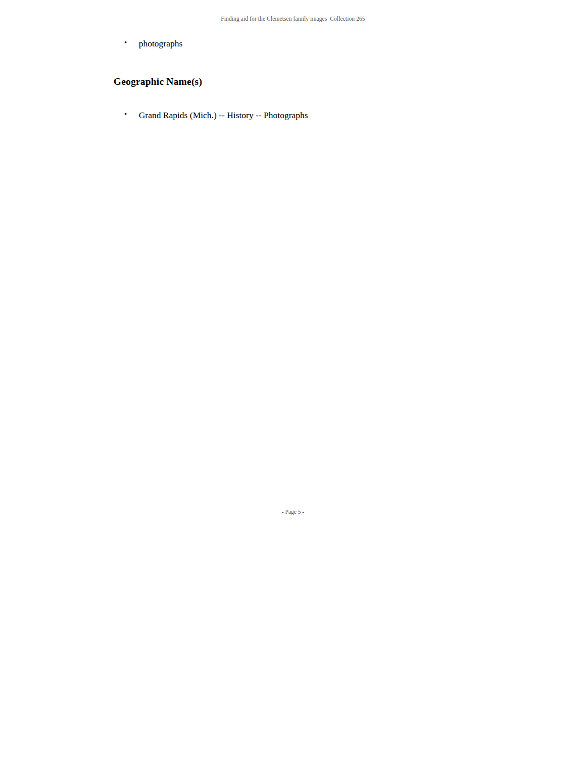Finding aid for the Clemetsen family images Collection 265
photographs
Geographic Name(s)
Grand Rapids (Mich.) -- History -- Photographs
- Page 5 -